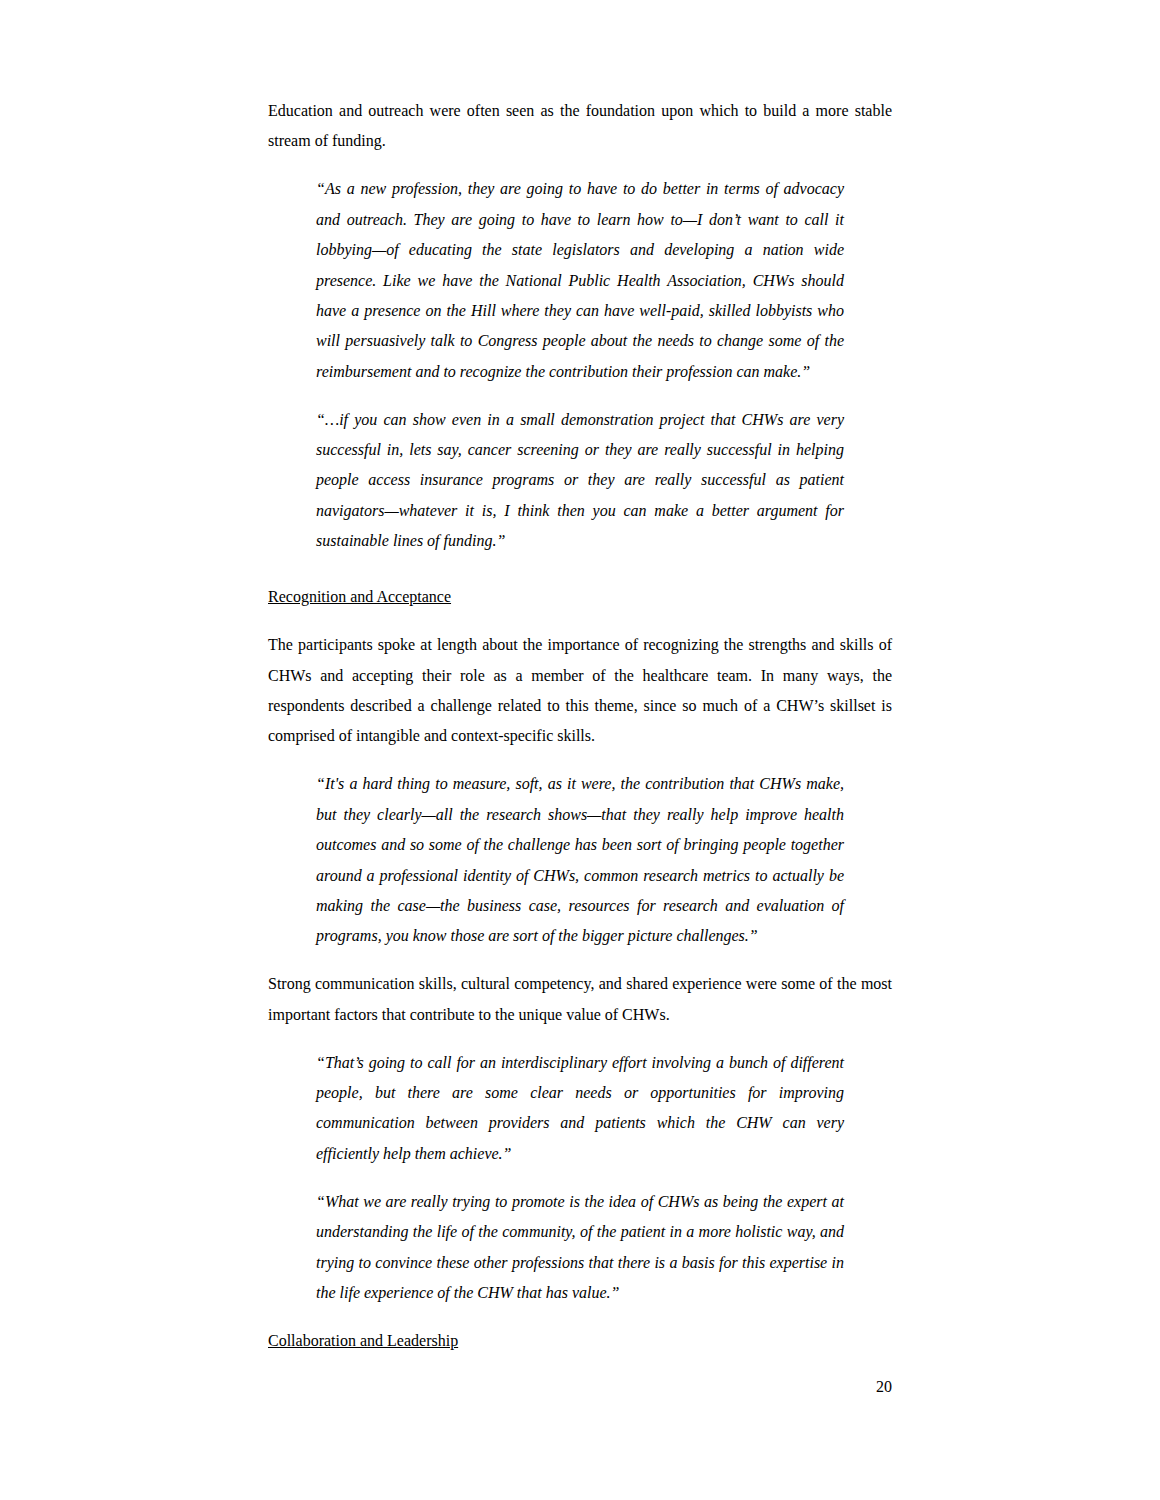Education and outreach were often seen as the foundation upon which to build a more stable stream of funding.
“As a new profession, they are going to have to do better in terms of advocacy and outreach. They are going to have to learn how to—I don’t want to call it lobbying—of educating the state legislators and developing a nation wide presence. Like we have the National Public Health Association, CHWs should have a presence on the Hill where they can have well-paid, skilled lobbyists who will persuasively talk to Congress people about the needs to change some of the reimbursement and to recognize the contribution their profession can make.”
“…if you can show even in a small demonstration project that CHWs are very successful in, lets say, cancer screening or they are really successful in helping people access insurance programs or they are really successful as patient navigators—whatever it is, I think then you can make a better argument for sustainable lines of funding.”
Recognition and Acceptance
The participants spoke at length about the importance of recognizing the strengths and skills of CHWs and accepting their role as a member of the healthcare team. In many ways, the respondents described a challenge related to this theme, since so much of a CHW’s skillset is comprised of intangible and context-specific skills.
“It's a hard thing to measure, soft, as it were, the contribution that CHWs make, but they clearly—all the research shows—that they really help improve health outcomes and so some of the challenge has been sort of bringing people together around a professional identity of CHWs, common research metrics to actually be making the case—the business case, resources for research and evaluation of programs, you know those are sort of the bigger picture challenges.”
Strong communication skills, cultural competency, and shared experience were some of the most important factors that contribute to the unique value of CHWs.
“That’s going to call for an interdisciplinary effort involving a bunch of different people, but there are some clear needs or opportunities for improving communication between providers and patients which the CHW can very efficiently help them achieve.”
“What we are really trying to promote is the idea of CHWs as being the expert at understanding the life of the community, of the patient in a more holistic way, and trying to convince these other professions that there is a basis for this expertise in the life experience of the CHW that has value.”
Collaboration and Leadership
20